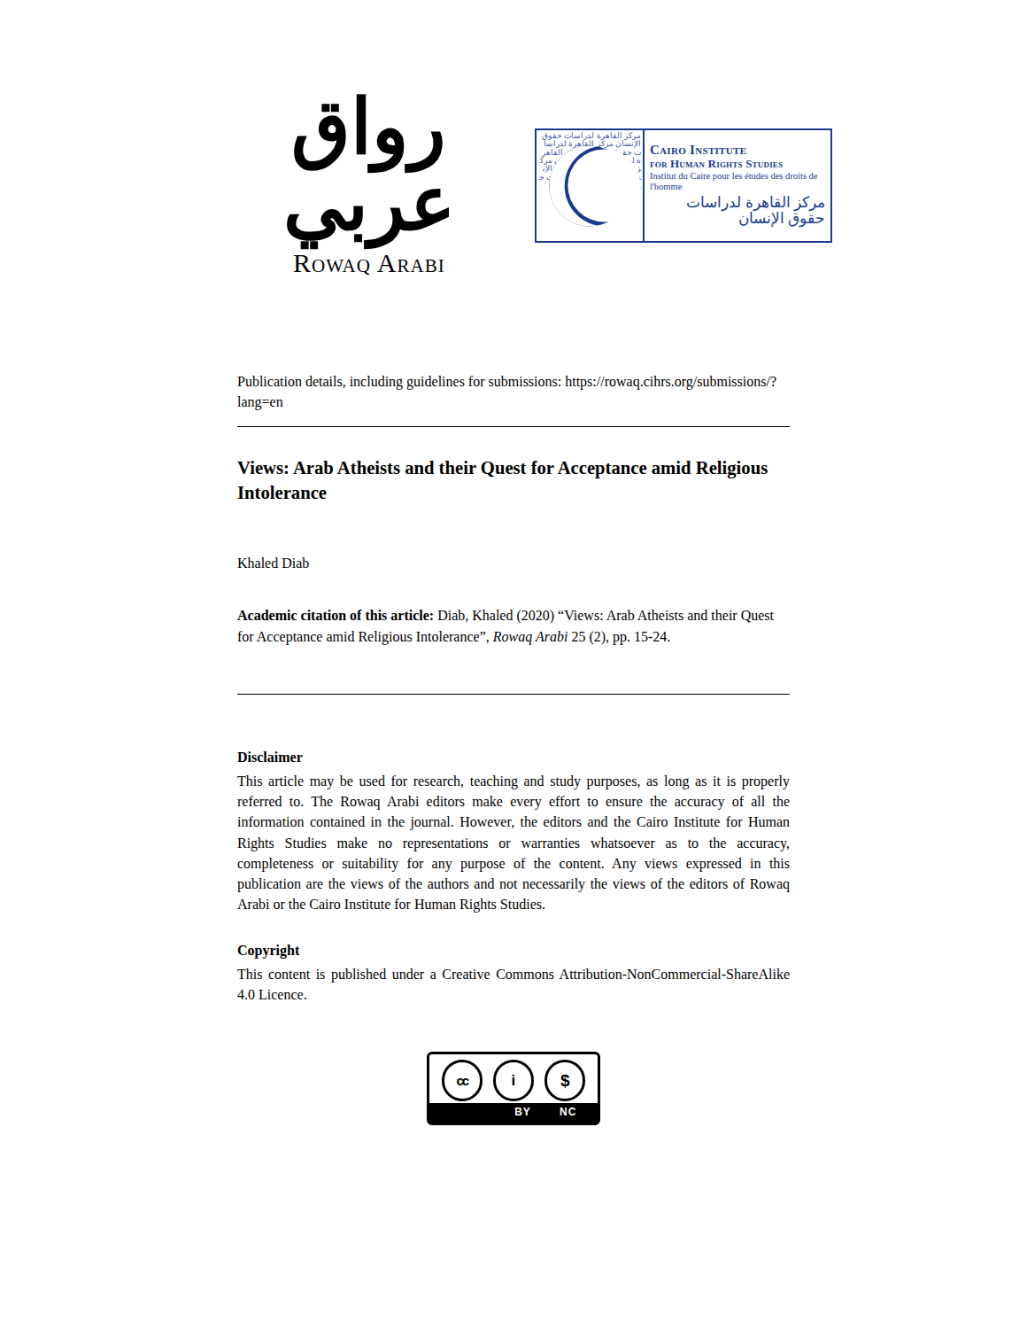رواق عربي
Rowaq Arabi
مركز القاهرة لدراسات حقوق الإنسان مركز القاهرة لدراسات حقوق الإنسان مركز القاهرة لدراسات حقوق الإنسان مركز القاهرة لدراسات حقوق الإنسان مركز القاهرة لدراسات حقوق الإنسان
Cairo Institute
for Human Rights Studies
Institut du Caire pour les études des droits de l'homme
مركز القاهرة لدراسات حقوق الإنسان
Publication details, including guidelines for submissions: https://rowaq.cihrs.org/submissions/?lang=en
Views: Arab Atheists and their Quest for Acceptance amid Religious Intolerance
Khaled Diab
Academic citation of this article: Diab, Khaled (2020) “Views: Arab Atheists and their Quest for Acceptance amid Religious Intolerance”, Rowaq Arabi 25 (2), pp. 15-24.
Disclaimer
This article may be used for research, teaching and study purposes, as long as it is properly referred to. The Rowaq Arabi editors make every effort to ensure the accuracy of all the information contained in the journal. However, the editors and the Cairo Institute for Human Rights Studies make no representations or warranties whatsoever as to the accuracy, completeness or suitability for any purpose of the content. Any views expressed in this publication are the views of the authors and not necessarily the views of the editors of Rowaq Arabi or the Cairo Institute for Human Rights Studies.
Copyright
This content is published under a Creative Commons Attribution-NonCommercial-ShareAlike 4.0 Licence.
cc
i
$
BY NC